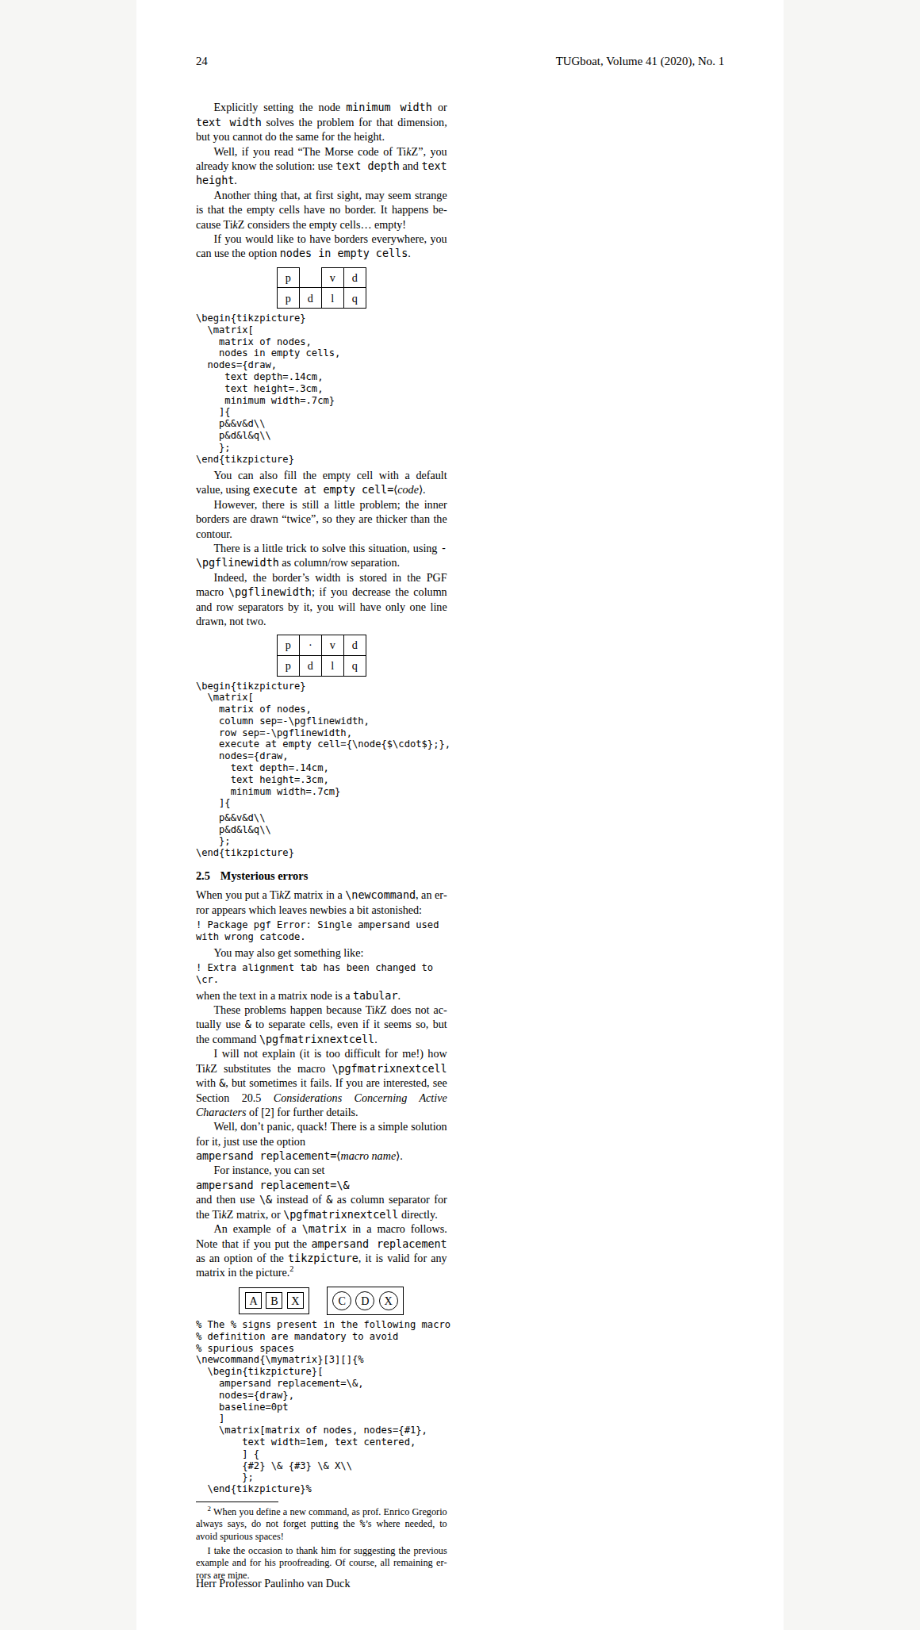24 TUGboat, Volume 41 (2020), No. 1
Explicitly setting the node minimum width or text width solves the problem for that dimension, but you cannot do the same for the height.
Well, if you read “The Morse code of Tik Z”, you already know the solution: use text depth and text height.
Another thing that, at first sight, may seem strange is that the empty cells have no border. It happens because Tik Z considers the empty cells… empty!
If you would like to have borders everywhere, you can use the option nodes in empty cells.
| p | | v | d |
| p | d | l | q |
\begin{tikzpicture}
  \matrix[
    matrix of nodes,
    nodes in empty cells,
  nodes={draw,
     text depth=.14cm,
     text height=.3cm,
     minimum width=.7cm}
    ]{
    p&&v&d\\
    p&d&l&q\\
    };
\end{tikzpicture}
You can also fill the empty cell with a default value, using execute at empty cell=⟨code⟩.
However, there is still a little problem; the inner borders are drawn “twice”, so they are thicker than the contour.
There is a little trick to solve this situation, using -\pgflinewidth as column/row separation.
Indeed, the border’s width is stored in the PGF macro \pgflinewidth; if you decrease the column and row separators by it, you will have only one line drawn, not two.
| p | · | v | d |
| p | d | l | q |
\begin{tikzpicture}
  \matrix[
    matrix of nodes,
    column sep=-\pgflinewidth,
    row sep=-\pgflinewidth,
    execute at empty cell={\node{$\cdot$};},
    nodes={draw,
      text depth=.14cm,
      text height=.3cm,
      minimum width=.7cm}
    ]{
    p&&v&d\\
    p&d&l&q\\
    };
\end{tikzpicture}
2.5 Mysterious errors
When you put a Tik Z matrix in a \newcommand, an error appears which leaves newbies a bit astonished:
! Package pgf Error: Single ampersand used with wrong catcode.
You may also get something like:
! Extra alignment tab has been changed to \cr.
when the text in a matrix node is a tabular.
These problems happen because Tik Z does not actually use & to separate cells, even if it seems so, but the command \pgfmatrixnextcell.
I will not explain (it is too difficult for me!) how Tik Z substitutes the macro \pgfmatrixnextcell with &, but sometimes it fails. If you are interested, see Section 20.5 Considerations Concerning Active Characters of [2] for further details.
Well, don’t panic, quack! There is a simple solution for it, just use the option
ampersand replacement=⟨macro name⟩.
For instance, you can set
ampersand replacement=\&
and then use \& instead of & as column separator for the Tik Z matrix, or \pgfmatrixnextcell directly.
An example of a \matrix in a macro follows. Note that if you put the ampersand replacement as an option of the tikzpicture, it is valid for any matrix in the picture.2
A
B
X
C
D
X
% The % signs present in the following macro
% definition are mandatory to avoid
% spurious spaces
\newcommand{\mymatrix}[3][]{%
  \begin{tikzpicture}[
    ampersand replacement=\&,
    nodes={draw},
    baseline=0pt
    ]
    \matrix[matrix of nodes, nodes={#1},
        text width=1em, text centered,
        ] {
        {#2} \& {#3} \& X\\
        };
  \end{tikzpicture}%
2 When you define a new command, as prof. Enrico Gregorio always says, do not forget putting the %’s where needed, to avoid spurious spaces!
I take the occasion to thank him for suggesting the previous example and for his proofreading. Of course, all remaining errors are mine.
Herr Professor Paulinho van Duck